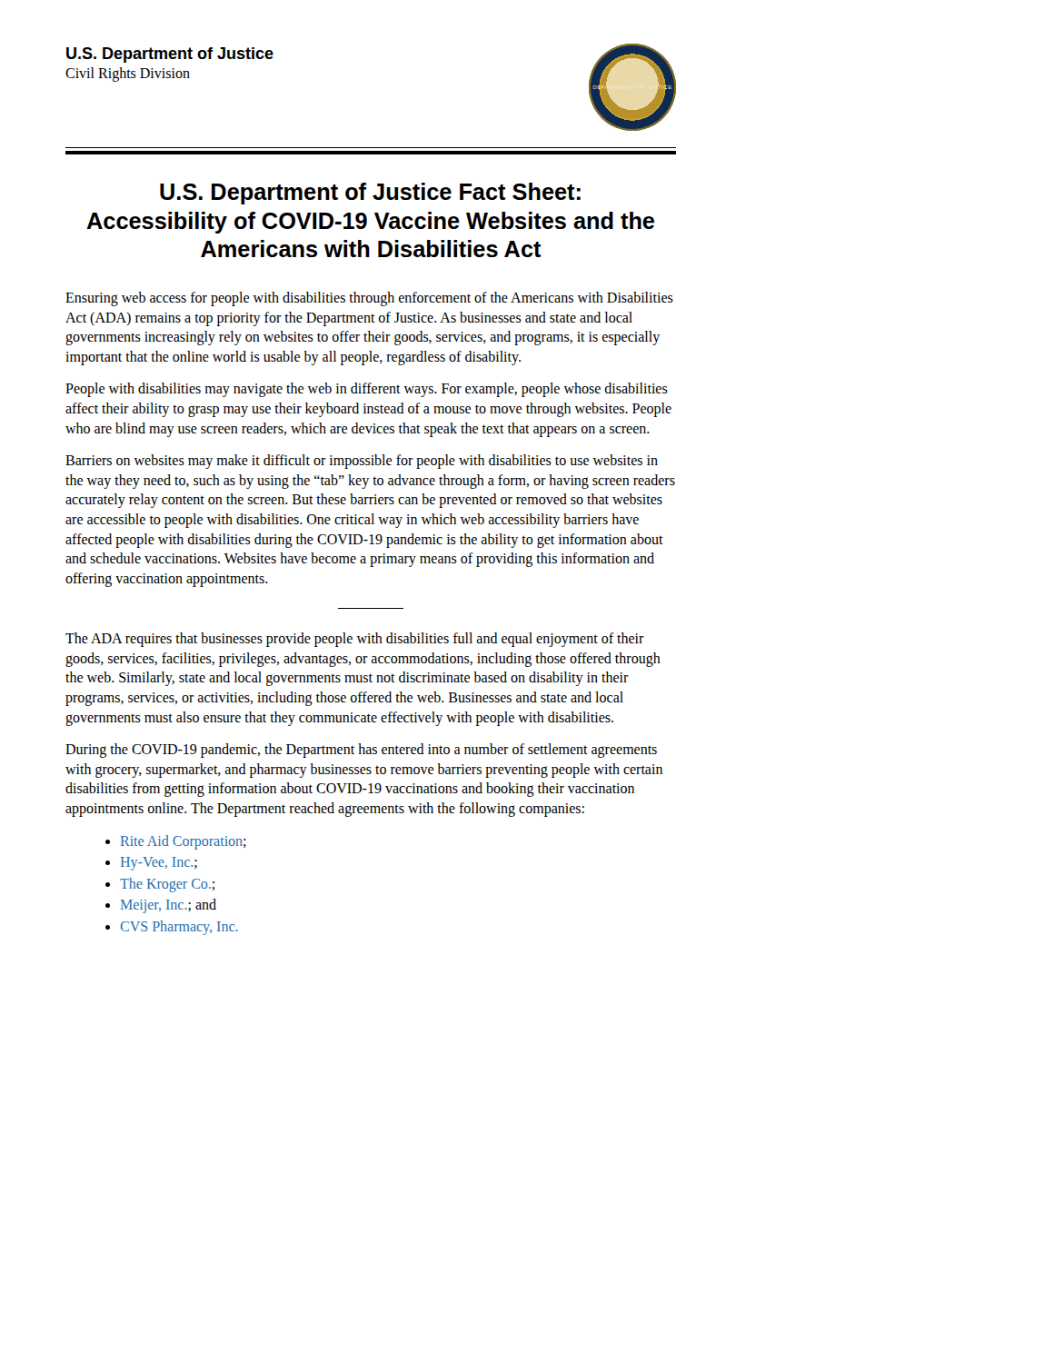U.S. Department of Justice
Civil Rights Division
U.S. Department of Justice Fact Sheet:
Accessibility of COVID-19 Vaccine Websites and the
Americans with Disabilities Act
Ensuring web access for people with disabilities through enforcement of the Americans with Disabilities Act (ADA) remains a top priority for the Department of Justice. As businesses and state and local governments increasingly rely on websites to offer their goods, services, and programs, it is especially important that the online world is usable by all people, regardless of disability.
People with disabilities may navigate the web in different ways. For example, people whose disabilities affect their ability to grasp may use their keyboard instead of a mouse to move through websites. People who are blind may use screen readers, which are devices that speak the text that appears on a screen.
Barriers on websites may make it difficult or impossible for people with disabilities to use websites in the way they need to, such as by using the “tab” key to advance through a form, or having screen readers accurately relay content on the screen. But these barriers can be prevented or removed so that websites are accessible to people with disabilities. One critical way in which web accessibility barriers have affected people with disabilities during the COVID-19 pandemic is the ability to get information about and schedule vaccinations. Websites have become a primary means of providing this information and offering vaccination appointments.
The ADA requires that businesses provide people with disabilities full and equal enjoyment of their goods, services, facilities, privileges, advantages, or accommodations, including those offered through the web. Similarly, state and local governments must not discriminate based on disability in their programs, services, or activities, including those offered the web. Businesses and state and local governments must also ensure that they communicate effectively with people with disabilities.
During the COVID-19 pandemic, the Department has entered into a number of settlement agreements with grocery, supermarket, and pharmacy businesses to remove barriers preventing people with certain disabilities from getting information about COVID-19 vaccinations and booking their vaccination appointments online. The Department reached agreements with the following companies:
Rite Aid Corporation;
Hy-Vee, Inc.;
The Kroger Co.;
Meijer, Inc.; and
CVS Pharmacy, Inc.